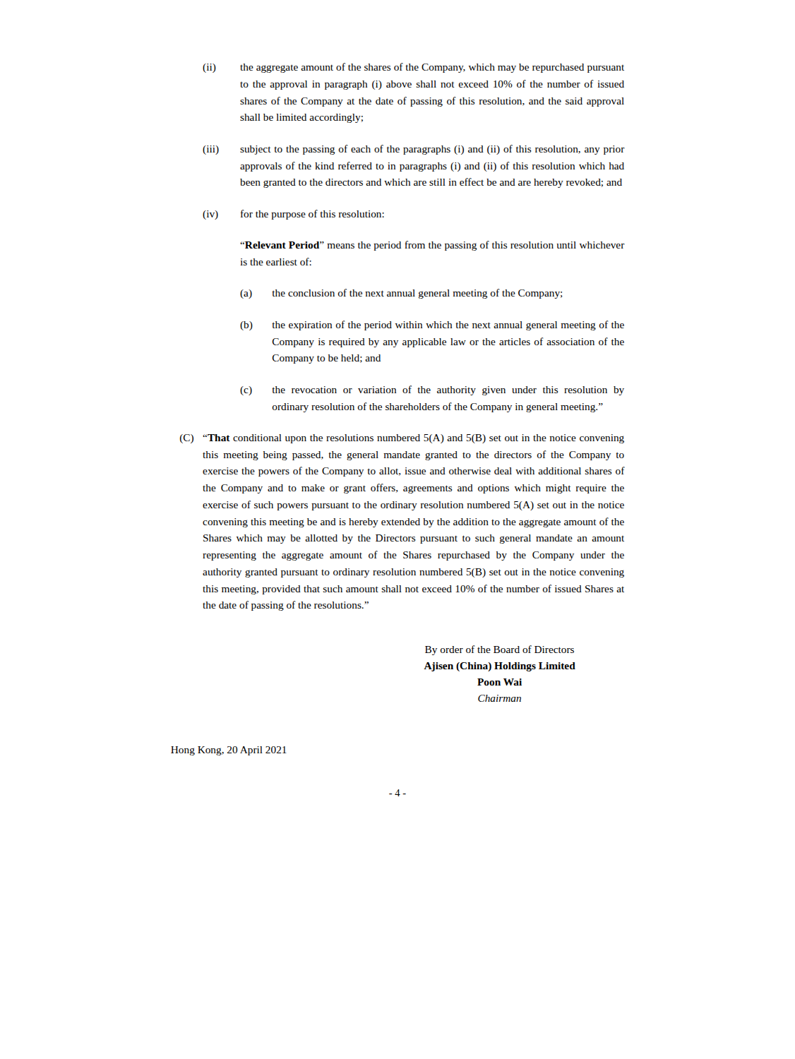(ii)
the aggregate amount of the shares of the Company, which may be repurchased pursuant to the approval in paragraph (i) above shall not exceed 10% of the number of issued shares of the Company at the date of passing of this resolution, and the said approval shall be limited accordingly;
(iii)
subject to the passing of each of the paragraphs (i) and (ii) of this resolution, any prior approvals of the kind referred to in paragraphs (i) and (ii) of this resolution which had been granted to the directors and which are still in effect be and are hereby revoked; and
(iv)
for the purpose of this resolution:
“Relevant Period” means the period from the passing of this resolution until whichever is the earliest of:
(a)
the conclusion of the next annual general meeting of the Company;
(b)
the expiration of the period within which the next annual general meeting of the Company is required by any applicable law or the articles of association of the Company to be held; and
(c)
the revocation or variation of the authority given under this resolution by ordinary resolution of the shareholders of the Company in general meeting.”
(C)
“That conditional upon the resolutions numbered 5(A) and 5(B) set out in the notice convening this meeting being passed, the general mandate granted to the directors of the Company to exercise the powers of the Company to allot, issue and otherwise deal with additional shares of the Company and to make or grant offers, agreements and options which might require the exercise of such powers pursuant to the ordinary resolution numbered 5(A) set out in the notice convening this meeting be and is hereby extended by the addition to the aggregate amount of the Shares which may be allotted by the Directors pursuant to such general mandate an amount representing the aggregate amount of the Shares repurchased by the Company under the authority granted pursuant to ordinary resolution numbered 5(B) set out in the notice convening this meeting, provided that such amount shall not exceed 10% of the number of issued Shares at the date of passing of the resolutions.”
By order of the Board of Directors Ajisen (China) Holdings Limited Poon Wai Chairman
Hong Kong, 20 April 2021
- 4 -